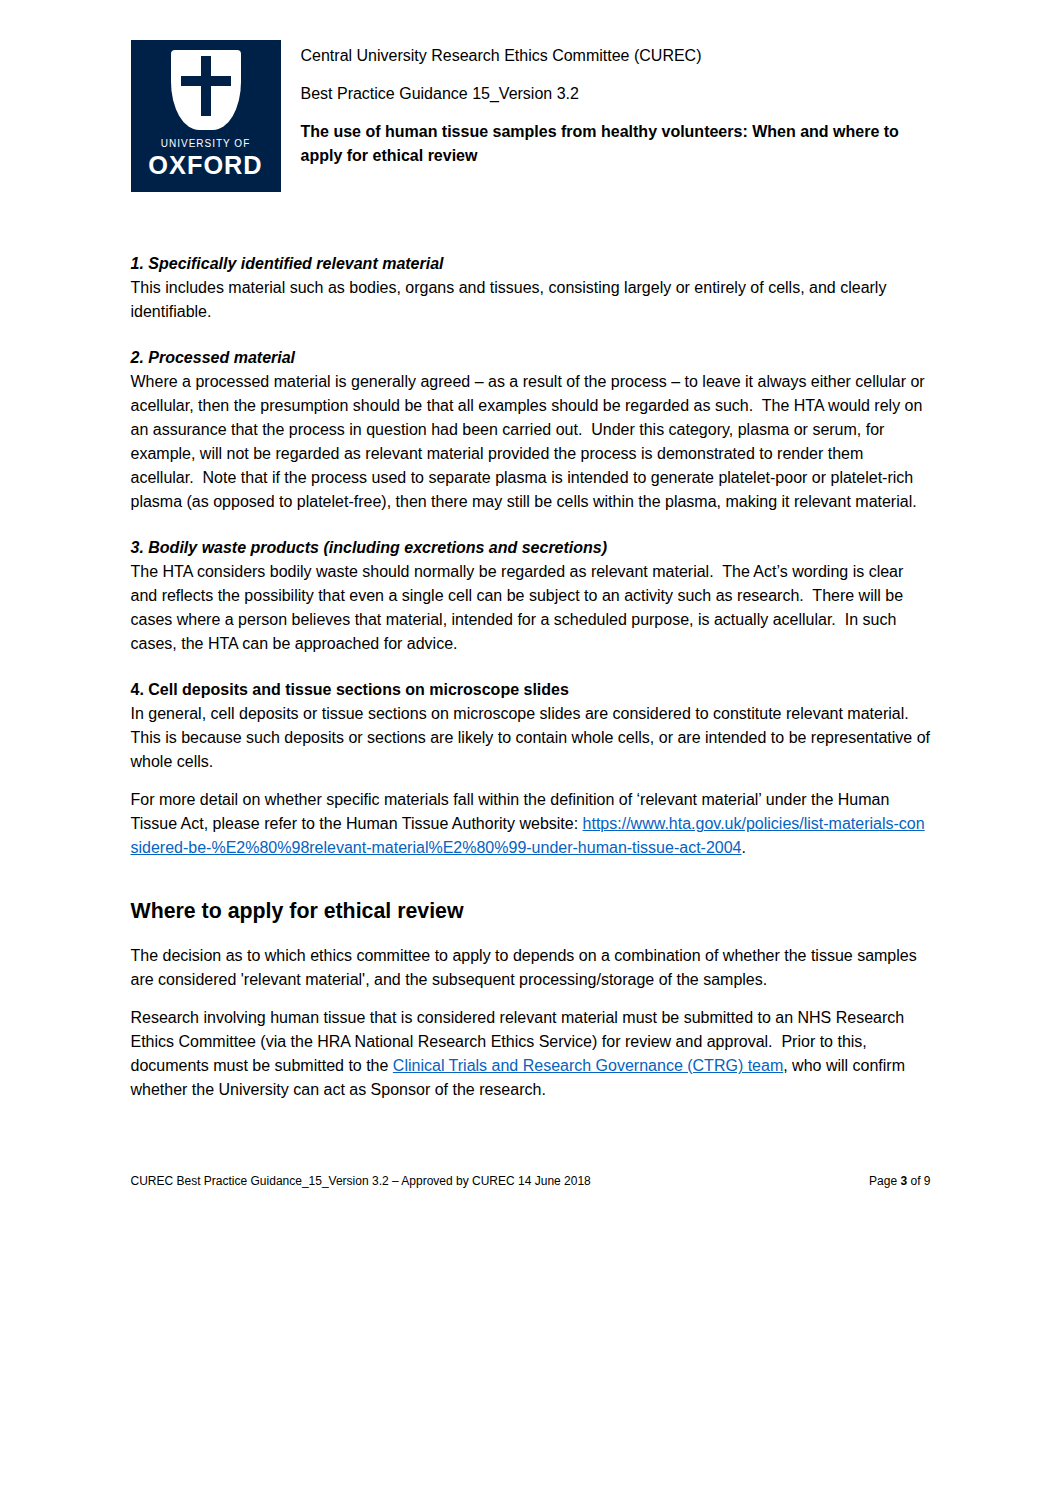University of
OXFORD
Central University Research Ethics Committee (CUREC)
Best Practice Guidance 15_Version 3.2
The use of human tissue samples from healthy volunteers: When and where to apply for ethical review
1. Specifically identified relevant material
This includes material such as bodies, organs and tissues, consisting largely or entirely of cells, and clearly identifiable.
2. Processed material
Where a processed material is generally agreed – as a result of the process – to leave it always either cellular or acellular, then the presumption should be that all examples should be regarded as such. The HTA would rely on an assurance that the process in question had been carried out. Under this category, plasma or serum, for example, will not be regarded as relevant material provided the process is demonstrated to render them acellular. Note that if the process used to separate plasma is intended to generate platelet-poor or platelet-rich plasma (as opposed to platelet-free), then there may still be cells within the plasma, making it relevant material.
3. Bodily waste products (including excretions and secretions)
The HTA considers bodily waste should normally be regarded as relevant material. The Act’s wording is clear and reflects the possibility that even a single cell can be subject to an activity such as research. There will be cases where a person believes that material, intended for a scheduled purpose, is actually acellular. In such cases, the HTA can be approached for advice.
4. Cell deposits and tissue sections on microscope slides
In general, cell deposits or tissue sections on microscope slides are considered to constitute relevant material. This is because such deposits or sections are likely to contain whole cells, or are intended to be representative of whole cells.
For more detail on whether specific materials fall within the definition of ‘relevant material’ under the Human Tissue Act, please refer to the Human Tissue Authority website: https://www.hta.gov.uk/policies/list-materials-considered-be-%E2%80%98relevant-material%E2%80%99-under-human-tissue-act-2004.
Where to apply for ethical review
The decision as to which ethics committee to apply to depends on a combination of whether the tissue samples are considered 'relevant material', and the subsequent processing/storage of the samples.
Research involving human tissue that is considered relevant material must be submitted to an NHS Research Ethics Committee (via the HRA National Research Ethics Service) for review and approval. Prior to this, documents must be submitted to the Clinical Trials and Research Governance (CTRG) team, who will confirm whether the University can act as Sponsor of the research.
CUREC Best Practice Guidance_15_Version 3.2 – Approved by CUREC 14 June 2018
Page 3 of 9